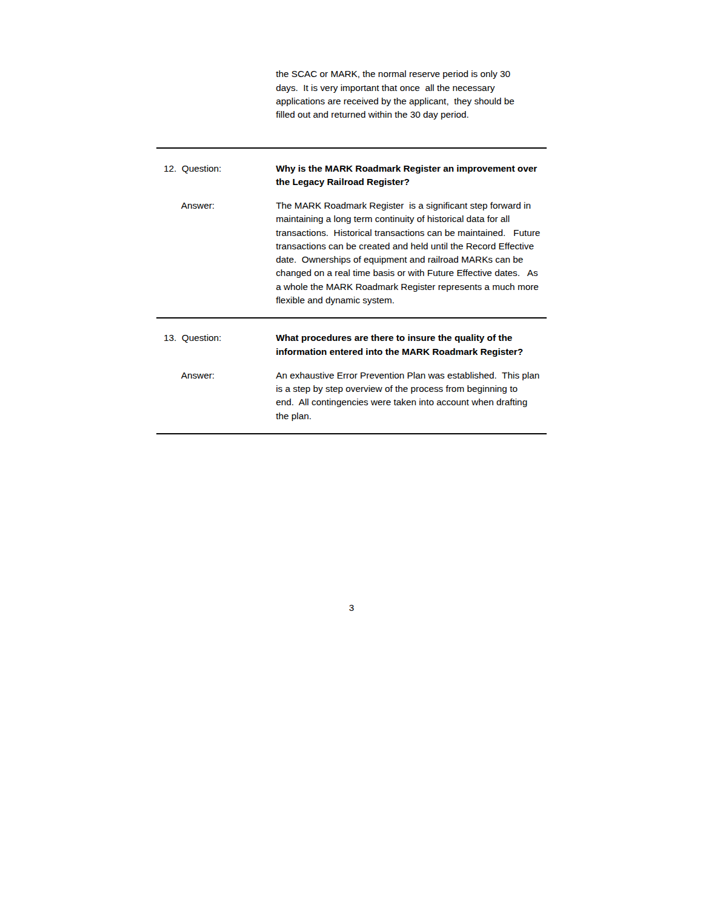the SCAC or MARK, the normal reserve period is only 30 days. It is very important that once all the necessary applications are received by the applicant, they should be filled out and returned within the 30 day period.
12. Question:
Why is the MARK Roadmark Register an improvement over the Legacy Railroad Register?
Answer:
The MARK Roadmark Register is a significant step forward in maintaining a long term continuity of historical data for all transactions. Historical transactions can be maintained. Future transactions can be created and held until the Record Effective date. Ownerships of equipment and railroad MARKs can be changed on a real time basis or with Future Effective dates. As a whole the MARK Roadmark Register represents a much more flexible and dynamic system.
13. Question:
What procedures are there to insure the quality of the information entered into the MARK Roadmark Register?
Answer:
An exhaustive Error Prevention Plan was established. This plan is a step by step overview of the process from beginning to end. All contingencies were taken into account when drafting the plan.
3